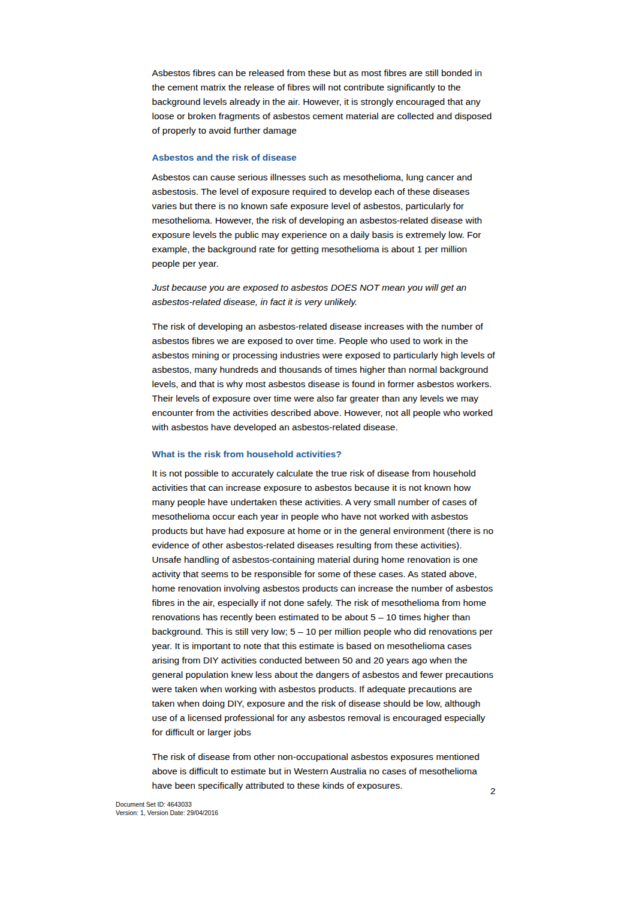Asbestos fibres can be released from these but as most fibres are still bonded in the cement matrix the release of fibres will not contribute significantly to the background levels already in the air. However, it is strongly encouraged that any loose or broken fragments of asbestos cement material are collected and disposed of properly to avoid further damage
Asbestos and the risk of disease
Asbestos can cause serious illnesses such as mesothelioma, lung cancer and asbestosis. The level of exposure required to develop each of these diseases varies but there is no known safe exposure level of asbestos, particularly for mesothelioma. However, the risk of developing an asbestos-related disease with exposure levels the public may experience on a daily basis is extremely low. For example, the background rate for getting mesothelioma is about 1 per million people per year.
Just because you are exposed to asbestos DOES NOT mean you will get an asbestos-related disease, in fact it is very unlikely.
The risk of developing an asbestos-related disease increases with the number of asbestos fibres we are exposed to over time. People who used to work in the asbestos mining or processing industries were exposed to particularly high levels of asbestos, many hundreds and thousands of times higher than normal background levels, and that is why most asbestos disease is found in former asbestos workers. Their levels of exposure over time were also far greater than any levels we may encounter from the activities described above. However, not all people who worked with asbestos have developed an asbestos-related disease.
What is the risk from household activities?
It is not possible to accurately calculate the true risk of disease from household activities that can increase exposure to asbestos because it is not known how many people have undertaken these activities. A very small number of cases of mesothelioma occur each year in people who have not worked with asbestos products but have had exposure at home or in the general environment (there is no evidence of other asbestos-related diseases resulting from these activities). Unsafe handling of asbestos-containing material during home renovation is one activity that seems to be responsible for some of these cases. As stated above, home renovation involving asbestos products can increase the number of asbestos fibres in the air, especially if not done safely. The risk of mesothelioma from home renovations has recently been estimated to be about 5 – 10 times higher than background. This is still very low; 5 – 10 per million people who did renovations per year. It is important to note that this estimate is based on mesothelioma cases arising from DIY activities conducted between 50 and 20 years ago when the general population knew less about the dangers of asbestos and fewer precautions were taken when working with asbestos products. If adequate precautions are taken when doing DIY, exposure and the risk of disease should be low, although use of a licensed professional for any asbestos removal is encouraged especially for difficult or larger jobs
The risk of disease from other non-occupational asbestos exposures mentioned above is difficult to estimate but in Western Australia no cases of mesothelioma have been specifically attributed to these kinds of exposures.
2
Document Set ID: 4643033
Version: 1, Version Date: 29/04/2016